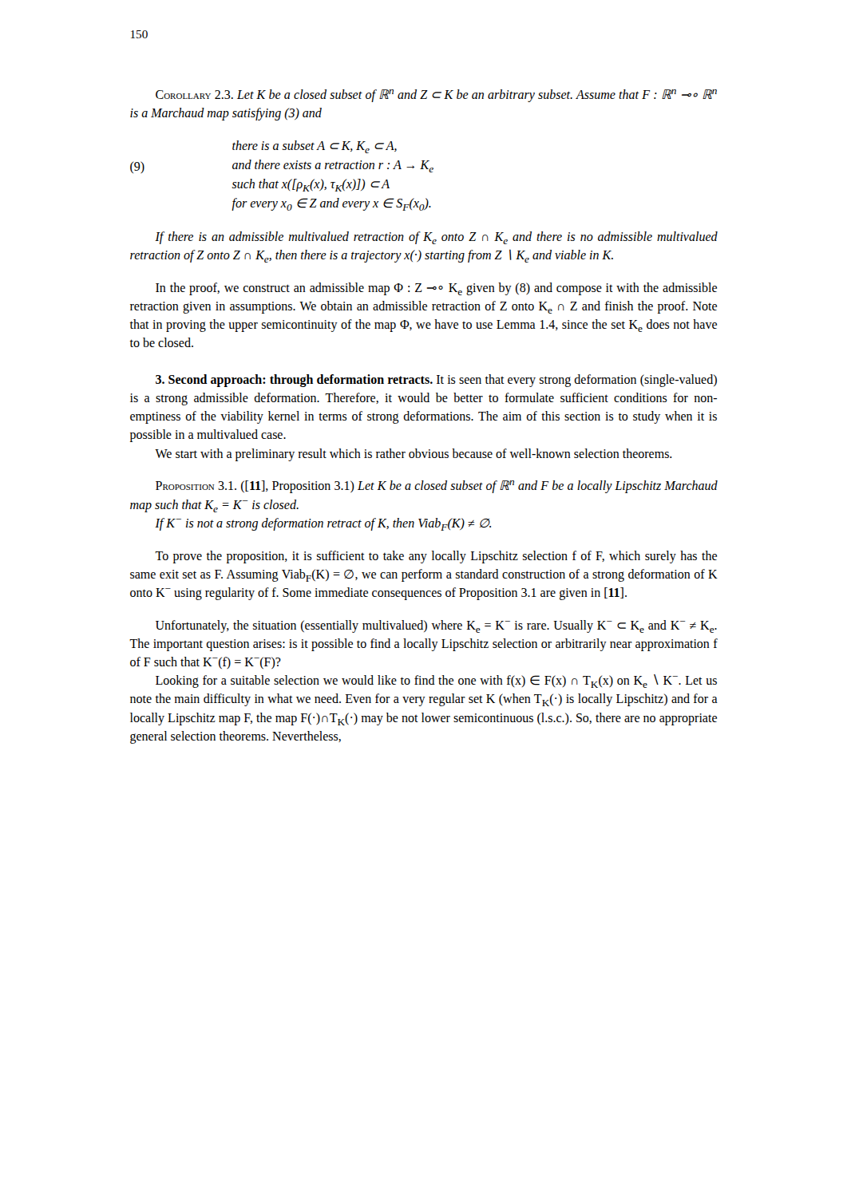150
Corollary 2.3. Let K be a closed subset of ℝn and Z ⊂ K be an arbitrary subset. Assume that F : ℝn ⊸∘ ℝn is a Marchaud map satisfying (3) and
(9)
there is a subset A ⊂ K, Ke ⊂ A,
and there exists a retraction r : A → Ke
such that x([ρK(x), τK(x)]) ⊂ A
for every x0 ∈ Z and every x ∈ SF(x0).
If there is an admissible multivalued retraction of Ke onto Z ∩ Ke and there is no admissible multivalued retraction of Z onto Z ∩ Ke, then there is a trajectory x(·) starting from Z ∖ Ke and viable in K.
In the proof, we construct an admissible map Φ : Z ⊸∘ Ke given by (8) and compose it with the admissible retraction given in assumptions. We obtain an admissible retraction of Z onto Ke ∩ Z and finish the proof. Note that in proving the upper semicontinuity of the map Φ, we have to use Lemma 1.4, since the set Ke does not have to be closed.
3. Second approach: through deformation retracts. It is seen that every strong deformation (single-valued) is a strong admissible deformation. Therefore, it would be better to formulate sufficient conditions for non-emptiness of the viability kernel in terms of strong deformations. The aim of this section is to study when it is possible in a multivalued case.
We start with a preliminary result which is rather obvious because of well-known selection theorems.
Proposition 3.1. ([11], Proposition 3.1) Let K be a closed subset of ℝn and F be a locally Lipschitz Marchaud map such that Ke = K− is closed.
If K− is not a strong deformation retract of K, then ViabF(K) ≠ ∅.
To prove the proposition, it is sufficient to take any locally Lipschitz selection f of F, which surely has the same exit set as F. Assuming ViabF(K) = ∅, we can perform a standard construction of a strong deformation of K onto K− using regularity of f. Some immediate consequences of Proposition 3.1 are given in [11].
Unfortunately, the situation (essentially multivalued) where Ke = K− is rare. Usually K− ⊂ Ke and K− ≠ Ke. The important question arises: is it possible to find a locally Lipschitz selection or arbitrarily near approximation f of F such that K−(f) = K−(F)?
Looking for a suitable selection we would like to find the one with f(x) ∈ F(x) ∩ TK(x) on Ke ∖ K−. Let us note the main difficulty in what we need. Even for a very regular set K (when TK(·) is locally Lipschitz) and for a locally Lipschitz map F, the map F(·)∩TK(·) may be not lower semicontinuous (l.s.c.). So, there are no appropriate general selection theorems. Nevertheless,